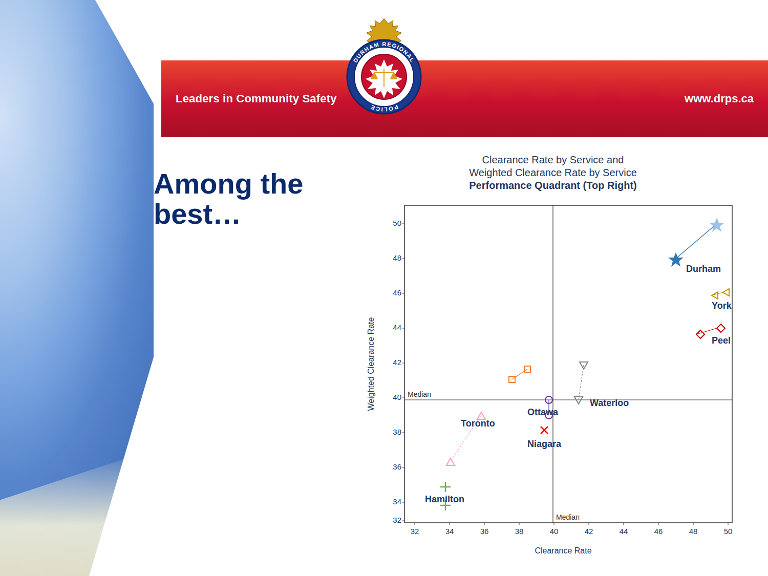Leaders in Community Safety
www.drps.ca
DURHAM REGIONAL POLICE
Among the
best…
Clearance Rate by Service and
Weighted Clearance Rate by Service
Performance Quadrant (Top Right)
Median Median 50 48 46 44 42 40 38 36 34 32 32 34 36 38 40 42 44 46 48 50 Clearance Rate Weighted Clearance Rate Durham York Peel Waterloo Ottawa Niagara Toronto Hamilton